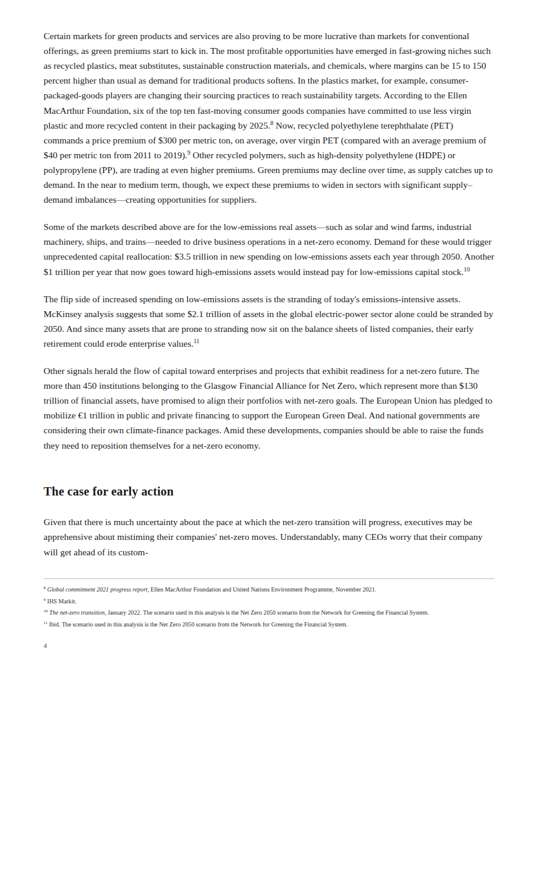Certain markets for green products and services are also proving to be more lucrative than markets for conventional offerings, as green premiums start to kick in. The most profitable opportunities have emerged in fast-growing niches such as recycled plastics, meat substitutes, sustainable construction materials, and chemicals, where margins can be 15 to 150 percent higher than usual as demand for traditional products softens. In the plastics market, for example, consumer-packaged-goods players are changing their sourcing practices to reach sustainability targets. According to the Ellen MacArthur Foundation, six of the top ten fast-moving consumer goods companies have committed to use less virgin plastic and more recycled content in their packaging by 2025.8 Now, recycled polyethylene terephthalate (PET) commands a price premium of $300 per metric ton, on average, over virgin PET (compared with an average premium of $40 per metric ton from 2011 to 2019).9 Other recycled polymers, such as high-density polyethylene (HDPE) or polypropylene (PP), are trading at even higher premiums. Green premiums may decline over time, as supply catches up to demand. In the near to medium term, though, we expect these premiums to widen in sectors with significant supply–demand imbalances—creating opportunities for suppliers.
Some of the markets described above are for the low-emissions real assets—such as solar and wind farms, industrial machinery, ships, and trains—needed to drive business operations in a net-zero economy. Demand for these would trigger unprecedented capital reallocation: $3.5 trillion in new spending on low-emissions assets each year through 2050. Another $1 trillion per year that now goes toward high-emissions assets would instead pay for low-emissions capital stock.10
The flip side of increased spending on low-emissions assets is the stranding of today's emissions-intensive assets. McKinsey analysis suggests that some $2.1 trillion of assets in the global electric-power sector alone could be stranded by 2050. And since many assets that are prone to stranding now sit on the balance sheets of listed companies, their early retirement could erode enterprise values.11
Other signals herald the flow of capital toward enterprises and projects that exhibit readiness for a net-zero future. The more than 450 institutions belonging to the Glasgow Financial Alliance for Net Zero, which represent more than $130 trillion of financial assets, have promised to align their portfolios with net-zero goals. The European Union has pledged to mobilize €1 trillion in public and private financing to support the European Green Deal. And national governments are considering their own climate-finance packages. Amid these developments, companies should be able to raise the funds they need to reposition themselves for a net-zero economy.
The case for early action
Given that there is much uncertainty about the pace at which the net-zero transition will progress, executives may be apprehensive about mistiming their companies' net-zero moves. Understandably, many CEOs worry that their company will get ahead of its custom-
8 Global commitment 2021 progress report, Ellen MacArthur Foundation and United Nations Environment Programme, November 2021.
9 IHS Markit.
10 The net-zero transition, January 2022. The scenario used in this analysis is the Net Zero 2050 scenario from the Network for Greening the Financial System.
11 Ibid. The scenario used in this analysis is the Net Zero 2050 scenario from the Network for Greening the Financial System.
4